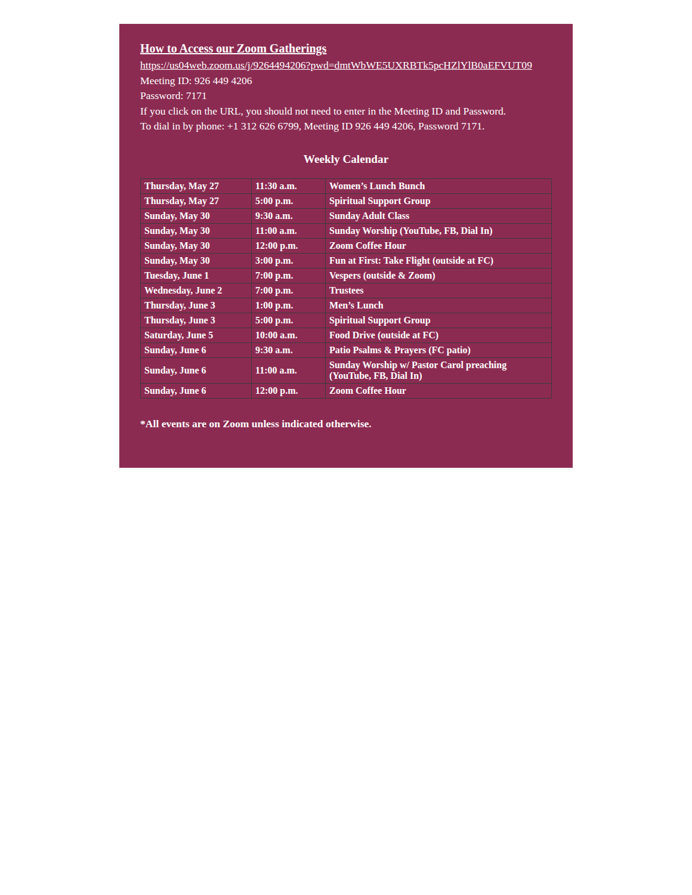How to Access our Zoom Gatherings
https://us04web.zoom.us/j/9264494206?pwd=dmtWbWE5UXRBTk5pcHZlYlB0aEFVUT09
Meeting ID: 926 449 4206
Password: 7171
If you click on the URL, you should not need to enter in the Meeting ID and Password.
To dial in by phone: +1 312 626 6799, Meeting ID 926 449 4206, Password 7171.
Weekly Calendar
| Thursday, May 27 | 11:30 a.m. | Women’s Lunch Bunch |
| Thursday, May 27 | 5:00 p.m. | Spiritual Support Group |
| Sunday, May 30 | 9:30 a.m. | Sunday Adult Class |
| Sunday, May 30 | 11:00 a.m. | Sunday Worship (YouTube, FB, Dial In) |
| Sunday, May 30 | 12:00 p.m. | Zoom Coffee Hour |
| Sunday, May 30 | 3:00 p.m. | Fun at First: Take Flight (outside at FC) |
| Tuesday, June 1 | 7:00 p.m. | Vespers (outside & Zoom) |
| Wednesday, June 2 | 7:00 p.m. | Trustees |
| Thursday, June 3 | 1:00 p.m. | Men’s Lunch |
| Thursday, June 3 | 5:00 p.m. | Spiritual Support Group |
| Saturday, June 5 | 10:00 a.m. | Food Drive (outside at FC) |
| Sunday, June 6 | 9:30 a.m. | Patio Psalms & Prayers (FC patio) |
| Sunday, June 6 | 11:00 a.m. | Sunday Worship w/ Pastor Carol preaching (YouTube, FB, Dial In) |
| Sunday, June 6 | 12:00 p.m. | Zoom Coffee Hour |
*All events are on Zoom unless indicated otherwise.